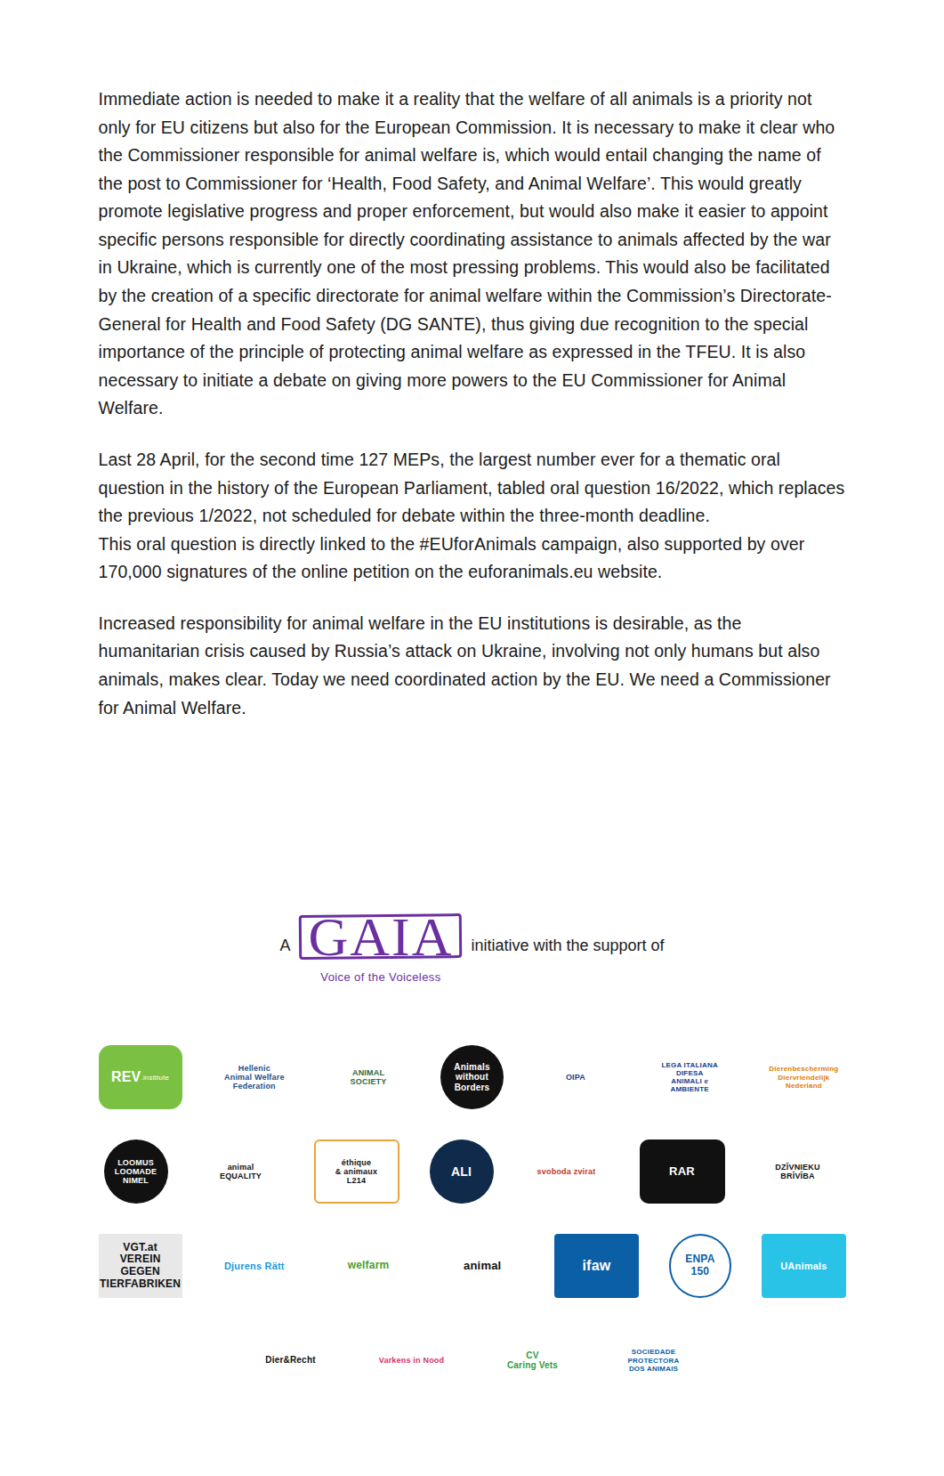Immediate action is needed to make it a reality that the welfare of all animals is a priority not only for EU citizens but also for the European Commission. It is necessary to make it clear who the Commissioner responsible for animal welfare is, which would entail changing the name of the post to Commissioner for ‘Health, Food Safety, and Animal Welfare’. This would greatly promote legislative progress and proper enforcement, but would also make it easier to appoint specific persons responsible for directly coordinating assistance to animals affected by the war in Ukraine, which is currently one of the most pressing problems. This would also be facilitated by the creation of a specific directorate for animal welfare within the Commission’s Directorate-General for Health and Food Safety (DG SANTE), thus giving due recognition to the special importance of the principle of protecting animal welfare as expressed in the TFEU. It is also necessary to initiate a debate on giving more powers to the EU Commissioner for Animal Welfare.
Last 28 April, for the second time 127 MEPs, the largest number ever for a thematic oral question in the history of the European Parliament, tabled oral question 16/2022, which replaces the previous 1/2022, not scheduled for debate within the three-month deadline.
This oral question is directly linked to the #EUforAnimals campaign, also supported by over 170,000 signatures of the online petition on the euforanimals.eu website.
Increased responsibility for animal welfare in the EU institutions is desirable, as the humanitarian crisis caused by Russia’s attack on Ukraine, involving not only humans but also animals, makes clear. Today we need coordinated action by the EU. We need a Commissioner for Animal Welfare.
A
GAIA
Voice of the Voiceless
initiative with the support of
REV.institute
Hellenic
Animal Welfare
Federation
ANIMAL
SOCIETY
Animals
without
Borders
OIPA
LEGA ITALIANA DIFESA
ANIMALI e AMBIENTE
Dierenbescherming
Diervriendelijk
Nederland
LOOMUS
LOOMADE NIMEL
animal
EQUALITY
éthique
& animaux
L214
ALI
svoboda zvirat
RAR
DZĪVNIEKU
BRĪVĪBA
VGT.at
VEREIN GEGEN TIERFABRIKEN
Djurens Rätt
welfarm
animal
ifaw
ENPA
150
UAnimals
Dier&Recht
Varkens in Nood
CV
Caring Vets
SOCIEDADE PROTECTORA
DOS ANIMAIS